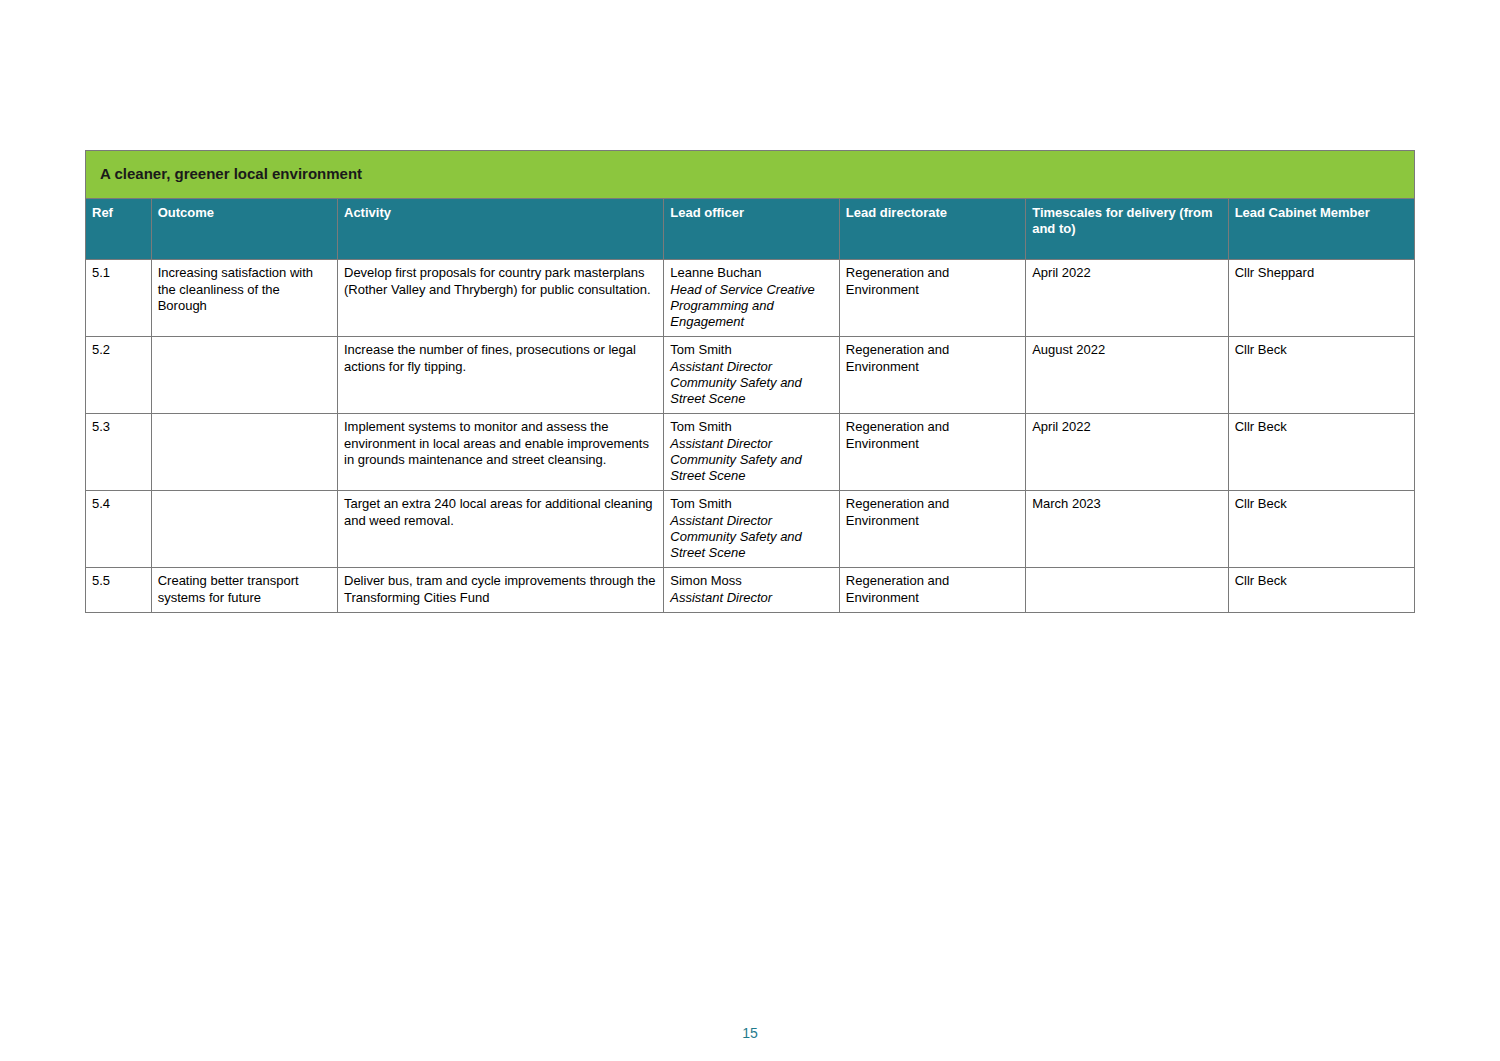A cleaner, greener local environment
| Ref | Outcome | Activity | Lead officer | Lead directorate | Timescales for delivery (from and to) | Lead Cabinet Member |
| --- | --- | --- | --- | --- | --- | --- |
| 5.1 | Increasing satisfaction with the cleanliness of the Borough | Develop first proposals for country park masterplans (Rother Valley and Thrybergh) for public consultation. | Leanne Buchan Head of Service Creative Programming and Engagement | Regeneration and Environment | April 2022 | Cllr Sheppard |
| 5.2 | | Increase the number of fines, prosecutions or legal actions for fly tipping. | Tom Smith Assistant Director Community Safety and Street Scene | Regeneration and Environment | August 2022 | Cllr Beck |
| 5.3 | | Implement systems to monitor and assess the environment in local areas and enable improvements in grounds maintenance and street cleansing. | Tom Smith Assistant Director Community Safety and Street Scene | Regeneration and Environment | April 2022 | Cllr Beck |
| 5.4 | | Target an extra 240 local areas for additional cleaning and weed removal. | Tom Smith Assistant Director Community Safety and Street Scene | Regeneration and Environment | March 2023 | Cllr Beck |
| 5.5 | Creating better transport systems for future | Deliver bus, tram and cycle improvements through the Transforming Cities Fund | Simon Moss Assistant Director | Regeneration and Environment | | Cllr Beck |
15